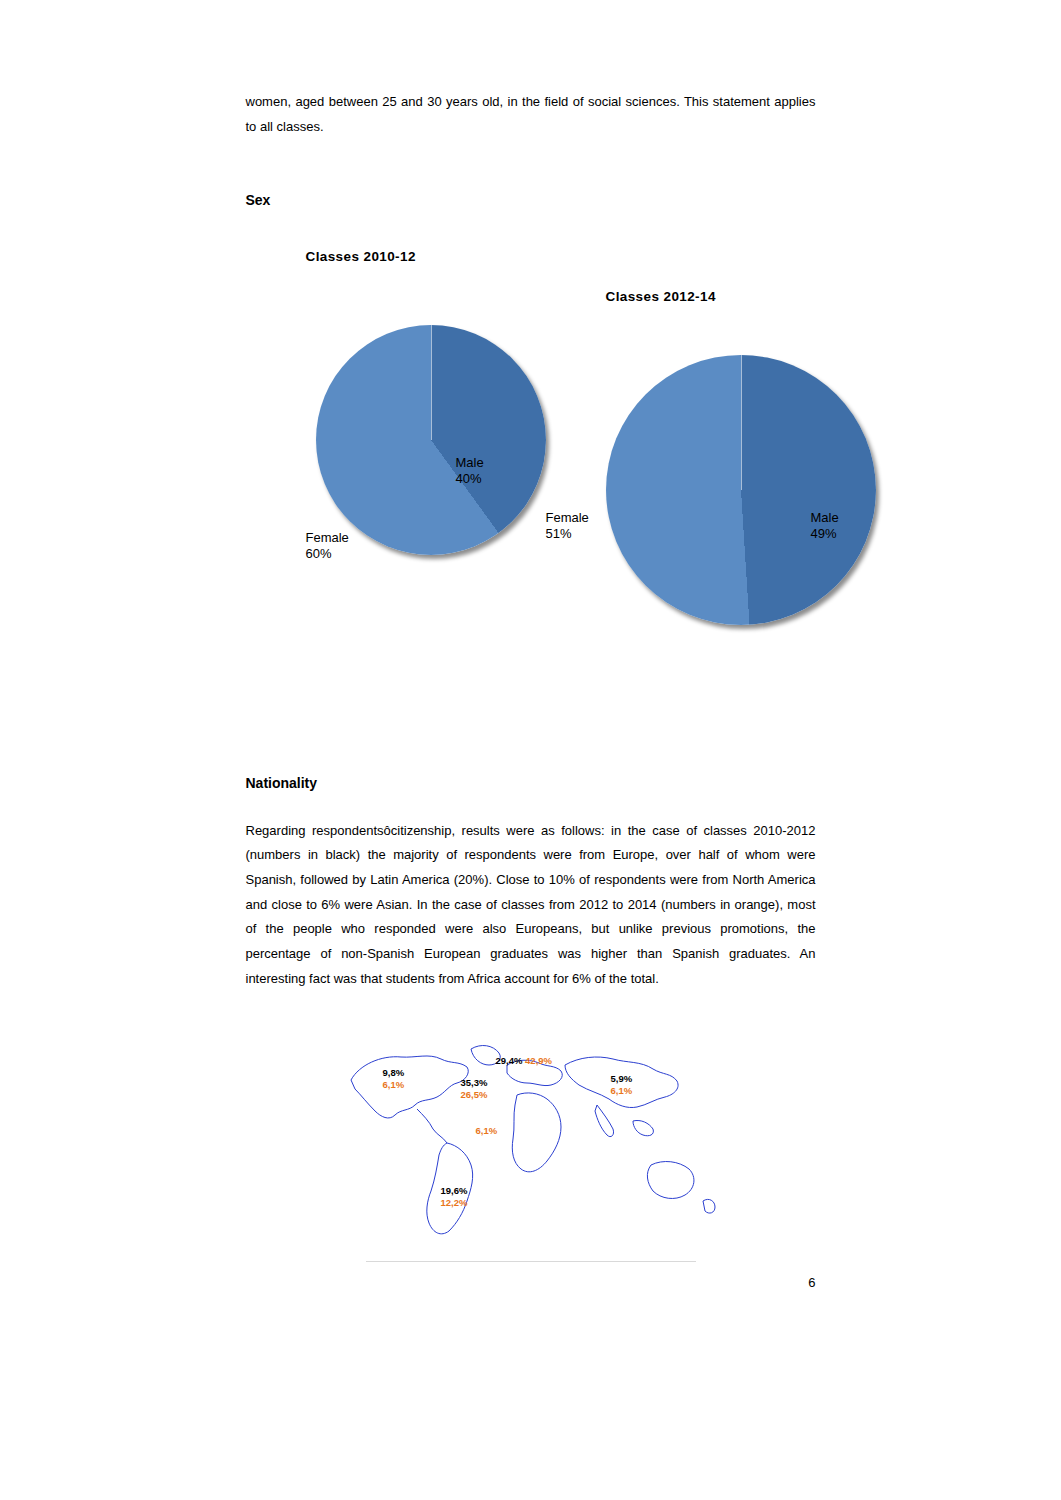women, aged between 25 and 30 years old, in the field of social sciences. This statement applies to all classes.
Sex
Classes 2010-12
Male
40%
Female
60%
Classes 2012-14
Male
49%
Female
51%
Nationality
Regarding respondentsôcitizenship, results were as follows: in the case of classes 2010-2012 (numbers in black) the majority of respondents were from Europe, over half of whom were Spanish, followed by Latin America (20%). Close to 10% of respondents were from North America and close to 6% were Asian. In the case of classes from 2012 to 2014 (numbers in orange), most of the people who responded were also Europeans, but unlike previous promotions, the percentage of non-Spanish European graduates was higher than Spanish graduates. An interesting fact was that students from Africa account for 6% of the total.
9,8%
6,1%
29,4% 42,9%
35,3%
26,5%
5,9%
6,1%
6,1%
19,6%
12,2%
6